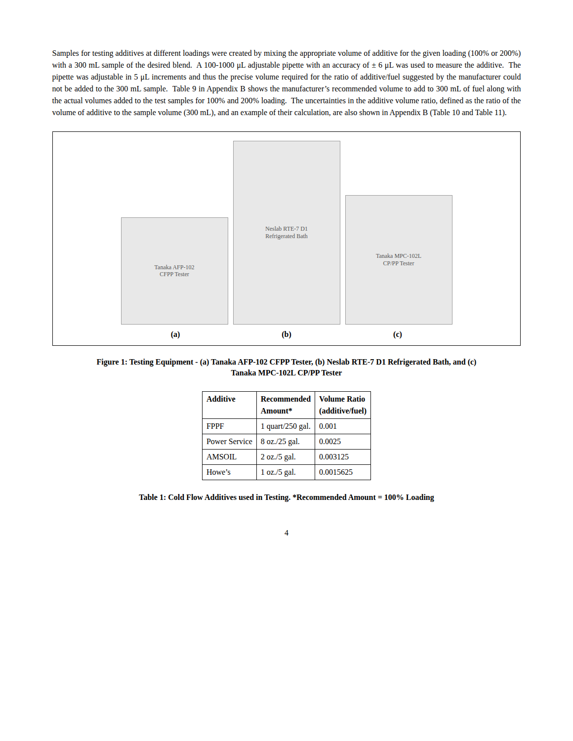Samples for testing additives at different loadings were created by mixing the appropriate volume of additive for the given loading (100% or 200%) with a 300 mL sample of the desired blend. A 100-1000 μL adjustable pipette with an accuracy of ± 6 μL was used to measure the additive. The pipette was adjustable in 5 μL increments and thus the precise volume required for the ratio of additive/fuel suggested by the manufacturer could not be added to the 300 mL sample. Table 9 in Appendix B shows the manufacturer’s recommended volume to add to 300 mL of fuel along with the actual volumes added to the test samples for 100% and 200% loading. The uncertainties in the additive volume ratio, defined as the ratio of the volume of additive to the sample volume (300 mL), and an example of their calculation, are also shown in Appendix B (Table 10 and Table 11).
Tanaka AFP-102
CFPP Tester
Neslab RTE-7 D1
Refrigerated Bath
Tanaka MPC-102L
CP/PP Tester
(a) (b) (c)
Figure 1: Testing Equipment - (a) Tanaka AFP-102 CFPP Tester, (b) Neslab RTE-7 D1 Refrigerated Bath, and (c) Tanaka MPC-102L CP/PP Tester
| Additive | Recommended Amount* | Volume Ratio (additive/fuel) |
| --- | --- | --- |
| FPPF | 1 quart/250 gal. | 0.001 |
| Power Service | 8 oz./25 gal. | 0.0025 |
| AMSOIL | 2 oz./5 gal. | 0.003125 |
| Howe’s | 1 oz./5 gal. | 0.0015625 |
Table 1: Cold Flow Additives used in Testing. *Recommended Amount = 100% Loading
4